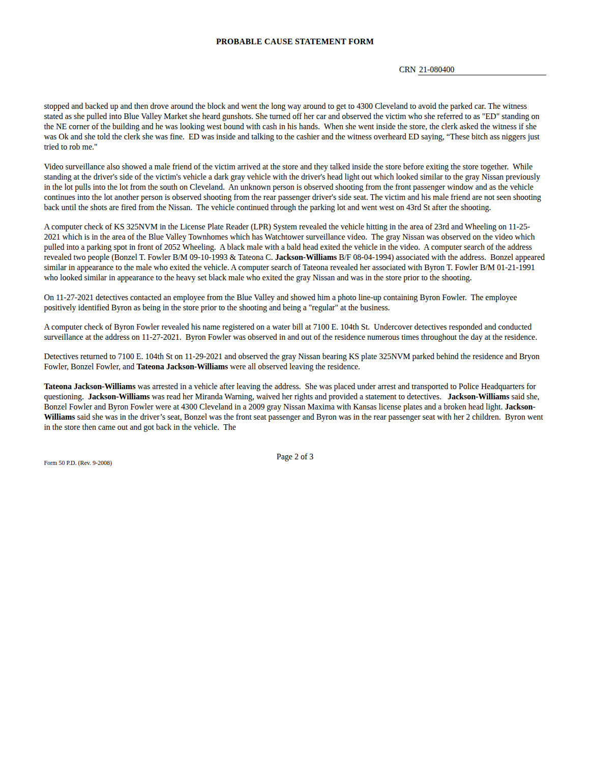PROBABLE CAUSE STATEMENT FORM
CRN 21-080400
stopped and backed up and then drove around the block and went the long way around to get to 4300 Cleveland to avoid the parked car. The witness stated as she pulled into Blue Valley Market she heard gunshots. She turned off her car and observed the victim who she referred to as "ED" standing on the NE corner of the building and he was looking west bound with cash in his hands. When she went inside the store, the clerk asked the witness if she was Ok and she told the clerk she was fine. ED was inside and talking to the cashier and the witness overheard ED saying, “These bitch ass niggers just tried to rob me."
Video surveillance also showed a male friend of the victim arrived at the store and they talked inside the store before exiting the store together. While standing at the driver's side of the victim's vehicle a dark gray vehicle with the driver's head light out which looked similar to the gray Nissan previously in the lot pulls into the lot from the south on Cleveland. An unknown person is observed shooting from the front passenger window and as the vehicle continues into the lot another person is observed shooting from the rear passenger driver's side seat. The victim and his male friend are not seen shooting back until the shots are fired from the Nissan. The vehicle continued through the parking lot and went west on 43rd St after the shooting.
A computer check of KS 325NVM in the License Plate Reader (LPR) System revealed the vehicle hitting in the area of 23rd and Wheeling on 11-25-2021 which is in the area of the Blue Valley Townhomes which has Watchtower surveillance video. The gray Nissan was observed on the video which pulled into a parking spot in front of 2052 Wheeling. A black male with a bald head exited the vehicle in the video. A computer search of the address revealed two people (Bonzel T. Fowler B/M 09-10-1993 & Tateona C. Jackson-Williams B/F 08-04-1994) associated with the address. Bonzel appeared similar in appearance to the male who exited the vehicle. A computer search of Tateona revealed her associated with Byron T. Fowler B/M 01-21-1991 who looked similar in appearance to the heavy set black male who exited the gray Nissan and was in the store prior to the shooting.
On 11-27-2021 detectives contacted an employee from the Blue Valley and showed him a photo line-up containing Byron Fowler. The employee positively identified Byron as being in the store prior to the shooting and being a "regular" at the business.
A computer check of Byron Fowler revealed his name registered on a water bill at 7100 E. 104th St. Undercover detectives responded and conducted surveillance at the address on 11-27-2021. Byron Fowler was observed in and out of the residence numerous times throughout the day at the residence.
Detectives returned to 7100 E. 104th St on 11-29-2021 and observed the gray Nissan bearing KS plate 325NVM parked behind the residence and Bryon Fowler, Bonzel Fowler, and Tateona Jackson-Williams were all observed leaving the residence.
Tateona Jackson-Williams was arrested in a vehicle after leaving the address. She was placed under arrest and transported to Police Headquarters for questioning. Jackson-Williams was read her Miranda Warning, waived her rights and provided a statement to detectives. Jackson-Williams said she, Bonzel Fowler and Byron Fowler were at 4300 Cleveland in a 2009 gray Nissan Maxima with Kansas license plates and a broken head light. Jackson-Williams said she was in the driver’s seat, Bonzel was the front seat passenger and Byron was in the rear passenger seat with her 2 children. Byron went in the store then came out and got back in the vehicle. The
Page 2 of 3
Form 50 P.D. (Rev. 9-2008)